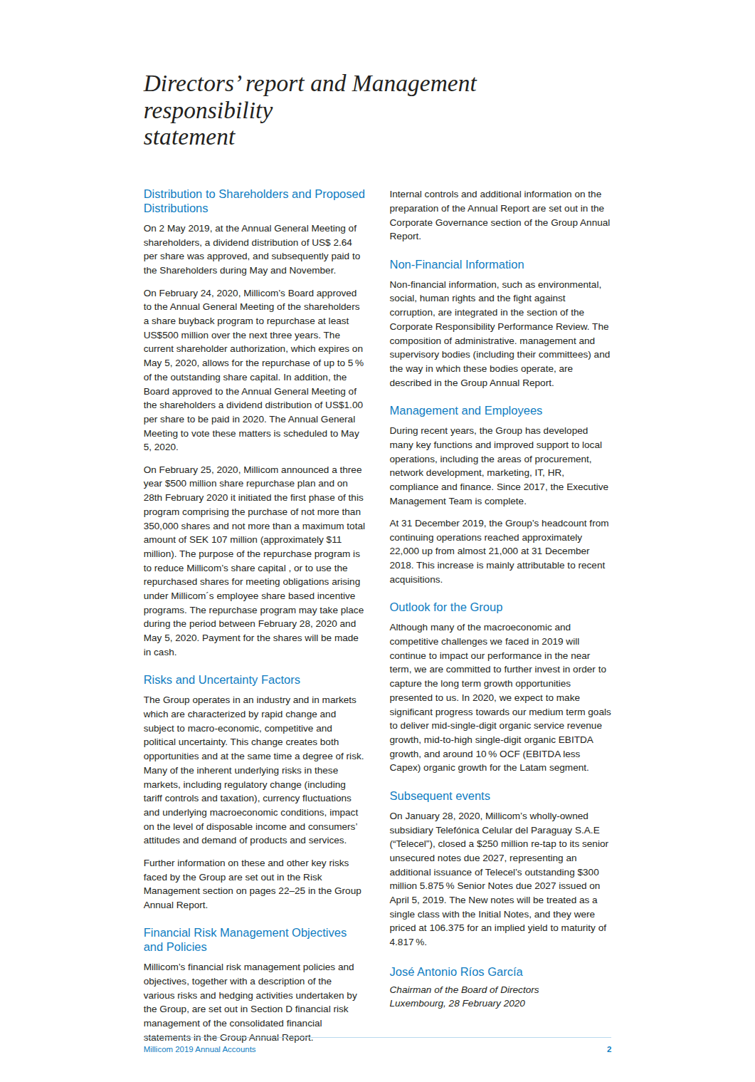Directors’ report and Management responsibility
statement
Distribution to Shareholders and Proposed Distributions
On 2 May 2019, at the Annual General Meeting of shareholders, a dividend distribution of US$ 2.64 per share was approved, and subsequently paid to the Shareholders during May and November.
On February 24, 2020, Millicom’s Board approved to the Annual General Meeting of the shareholders a share buyback program to repurchase at least US$500 million over the next three years. The current shareholder authorization, which expires on May 5, 2020, allows for the repurchase of up to 5 % of the outstanding share capital. In addition, the Board approved to the Annual General Meeting of the shareholders a dividend distribution of US$1.00 per share to be paid in 2020. The Annual General Meeting to vote these matters is scheduled to May 5, 2020.
On February 25, 2020, Millicom announced a three year $500 million share repurchase plan and on 28th February 2020 it initiated the first phase of this program comprising the purchase of not more than 350,000 shares and not more than a maximum total amount of SEK 107 million (approximately $11 million). The purpose of the repurchase program is to reduce Millicom’s share capital , or to use the repurchased shares for meeting obligations arising under Millicom´s employee share based incentive programs. The repurchase program may take place during the period between February 28, 2020 and May 5, 2020. Payment for the shares will be made in cash.
Risks and Uncertainty Factors
The Group operates in an industry and in markets which are characterized by rapid change and subject to macro-economic, competitive and political uncertainty. This change creates both opportunities and at the same time a degree of risk. Many of the inherent underlying risks in these markets, including regulatory change (including tariff controls and taxation), currency fluctuations and underlying macroeconomic conditions, impact on the level of disposable income and consumers’ attitudes and demand of products and services.
Further information on these and other key risks faced by the Group are set out in the Risk Management section on pages 22–25 in the Group Annual Report.
Financial Risk Management Objectives and Policies
Millicom’s financial risk management policies and objectives, together with a description of the various risks and hedging activities undertaken by the Group, are set out in Section D financial risk management of the consolidated financial statements in the Group Annual Report.
Internal controls and additional information on the preparation of the Annual Report are set out in the Corporate Governance section of the Group Annual Report.
Non-Financial Information
Non-financial information, such as environmental, social, human rights and the fight against corruption, are integrated in the section of the Corporate Responsibility Performance Review. The composition of administrative. management and supervisory bodies (including their committees) and the way in which these bodies operate, are described in the Group Annual Report.
Management and Employees
During recent years, the Group has developed many key functions and improved support to local operations, including the areas of procurement, network development, marketing, IT, HR, compliance and finance. Since 2017, the Executive Management Team is complete.
At 31 December 2019, the Group’s headcount from continuing operations reached approximately 22,000 up from almost 21,000 at 31 December 2018. This increase is mainly attributable to recent acquisitions.
Outlook for the Group
Although many of the macroeconomic and competitive challenges we faced in 2019 will continue to impact our performance in the near term, we are committed to further invest in order to capture the long term growth opportunities presented to us. In 2020, we expect to make significant progress towards our medium term goals to deliver mid-single-digit organic service revenue growth, mid-to-high single-digit organic EBITDA growth, and around 10 % OCF (EBITDA less Capex) organic growth for the Latam segment.
Subsequent events
On January 28, 2020, Millicom’s wholly-owned subsidiary Telefónica Celular del Paraguay S.A.E (“Telecel”), closed a $250 million re-tap to its senior unsecured notes due 2027, representing an additional issuance of Telecel’s outstanding $300 million 5.875 % Senior Notes due 2027 issued on April 5, 2019. The New notes will be treated as a single class with the Initial Notes, and they were priced at 106.375 for an implied yield to maturity of 4.817 %.
José Antonio Ríos García
Chairman of the Board of Directors
Luxembourg, 28 February 2020
Millicom 2019 Annual Accounts 2